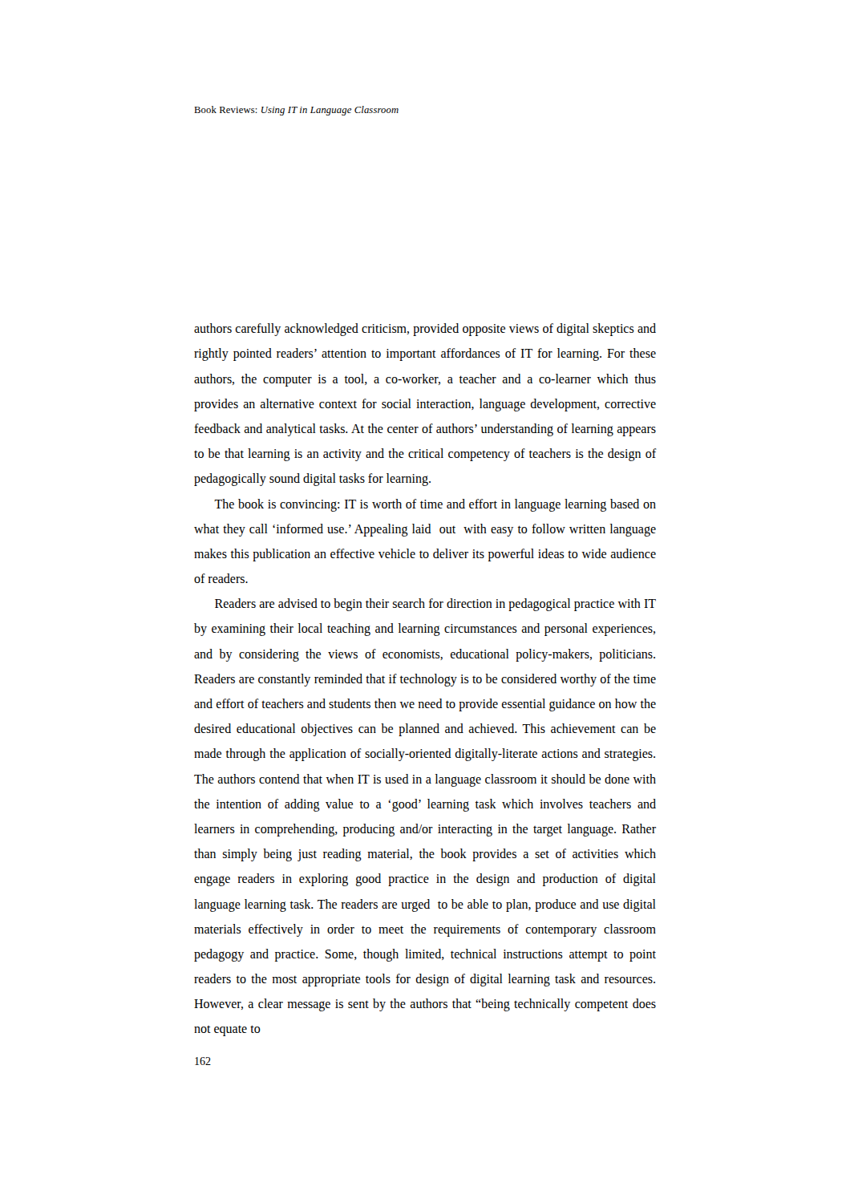Book Reviews: Using IT in Language Classroom
authors carefully acknowledged criticism, provided opposite views of digital skeptics and rightly pointed readers’ attention to important affordances of IT for learning. For these authors, the computer is a tool, a co-worker, a teacher and a co-learner which thus provides an alternative context for social interaction, language development, corrective feedback and analytical tasks. At the center of authors’ understanding of learning appears to be that learning is an activity and the critical competency of teachers is the design of pedagogically sound digital tasks for learning.
The book is convincing: IT is worth of time and effort in language learning based on what they call ‘informed use.’ Appealing laid out with easy to follow written language makes this publication an effective vehicle to deliver its powerful ideas to wide audience of readers.
Readers are advised to begin their search for direction in pedagogical practice with IT by examining their local teaching and learning circumstances and personal experiences, and by considering the views of economists, educational policy-makers, politicians. Readers are constantly reminded that if technology is to be considered worthy of the time and effort of teachers and students then we need to provide essential guidance on how the desired educational objectives can be planned and achieved. This achievement can be made through the application of socially-oriented digitally-literate actions and strategies. The authors contend that when IT is used in a language classroom it should be done with the intention of adding value to a ‘good’ learning task which involves teachers and learners in comprehending, producing and/or interacting in the target language. Rather than simply being just reading material, the book provides a set of activities which engage readers in exploring good practice in the design and production of digital language learning task. The readers are urged to be able to plan, produce and use digital materials effectively in order to meet the requirements of contemporary classroom pedagogy and practice. Some, though limited, technical instructions attempt to point readers to the most appropriate tools for design of digital learning task and resources. However, a clear message is sent by the authors that “being technically competent does not equate to
162